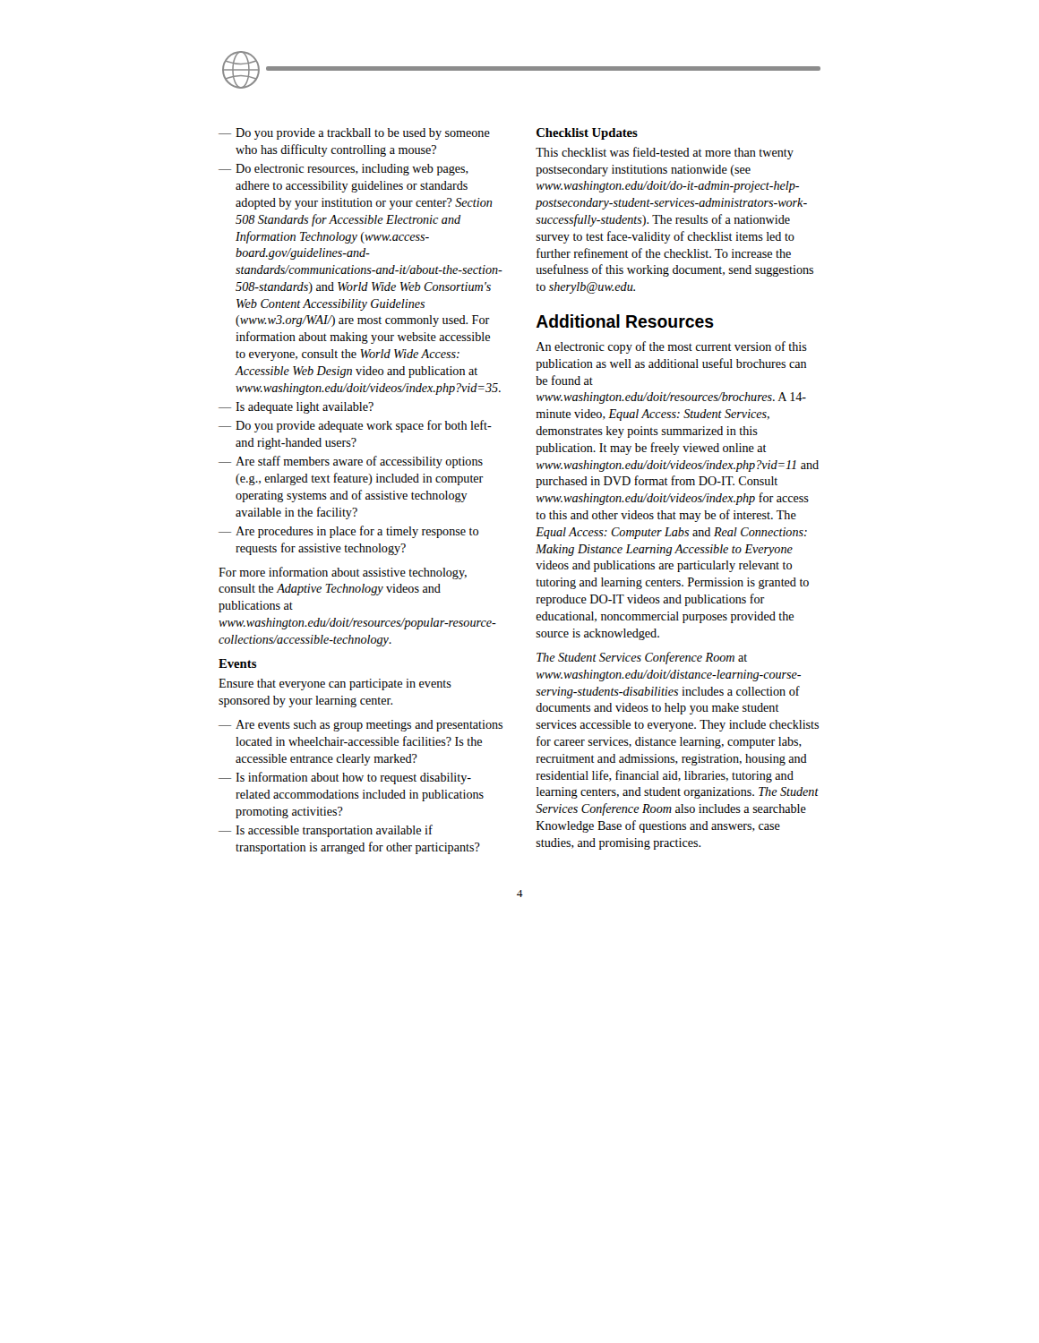Do you provide a trackball to be used by someone who has difficulty controlling a mouse?
Do electronic resources, including web pages, adhere to accessibility guidelines or standards adopted by your institution or your center? Section 508 Standards for Accessible Electronic and Information Technology (www.access-board.gov/guidelines-and-standards/communications-and-it/about-the-section-508-standards) and World Wide Web Consortium's Web Content Accessibility Guidelines (www.w3.org/WAI/) are most commonly used. For information about making your website accessible to everyone, consult the World Wide Access: Accessible Web Design video and publication at www.washington.edu/doit/videos/index.php?vid=35.
Is adequate light available?
Do you provide adequate work space for both left- and right-handed users?
Are staff members aware of accessibility options (e.g., enlarged text feature) included in computer operating systems and of assistive technology available in the facility?
Are procedures in place for a timely response to requests for assistive technology?
For more information about assistive technology, consult the Adaptive Technology videos and publications at www.washington.edu/doit/resources/popular-resource-collections/accessible-technology.
Events
Ensure that everyone can participate in events sponsored by your learning center.
Are events such as group meetings and presentations located in wheelchair-accessible facilities? Is the accessible entrance clearly marked?
Is information about how to request disability-related accommodations included in publications promoting activities?
Is accessible transportation available if transportation is arranged for other participants?
Checklist Updates
This checklist was field-tested at more than twenty postsecondary institutions nationwide (see www.washington.edu/doit/do-it-admin-project-help-postsecondary-student-services-administrators-work-successfully-students). The results of a nationwide survey to test face-validity of checklist items led to further refinement of the checklist. To increase the usefulness of this working document, send suggestions to sherylb@uw.edu.
Additional Resources
An electronic copy of the most current version of this publication as well as additional useful brochures can be found at www.washington.edu/doit/resources/brochures. A 14-minute video, Equal Access: Student Services, demonstrates key points summarized in this publication. It may be freely viewed online at www.washington.edu/doit/videos/index.php?vid=11 and purchased in DVD format from DO-IT. Consult www.washington.edu/doit/videos/index.php for access to this and other videos that may be of interest. The Equal Access: Computer Labs and Real Connections: Making Distance Learning Accessible to Everyone videos and publications are particularly relevant to tutoring and learning centers. Permission is granted to reproduce DO-IT videos and publications for educational, noncommercial purposes provided the source is acknowledged.
The Student Services Conference Room at www.washington.edu/doit/distance-learning-course-serving-students-disabilities includes a collection of documents and videos to help you make student services accessible to everyone. They include checklists for career services, distance learning, computer labs, recruitment and admissions, registration, housing and residential life, financial aid, libraries, tutoring and learning centers, and student organizations. The Student Services Conference Room also includes a searchable Knowledge Base of questions and answers, case studies, and promising practices.
4